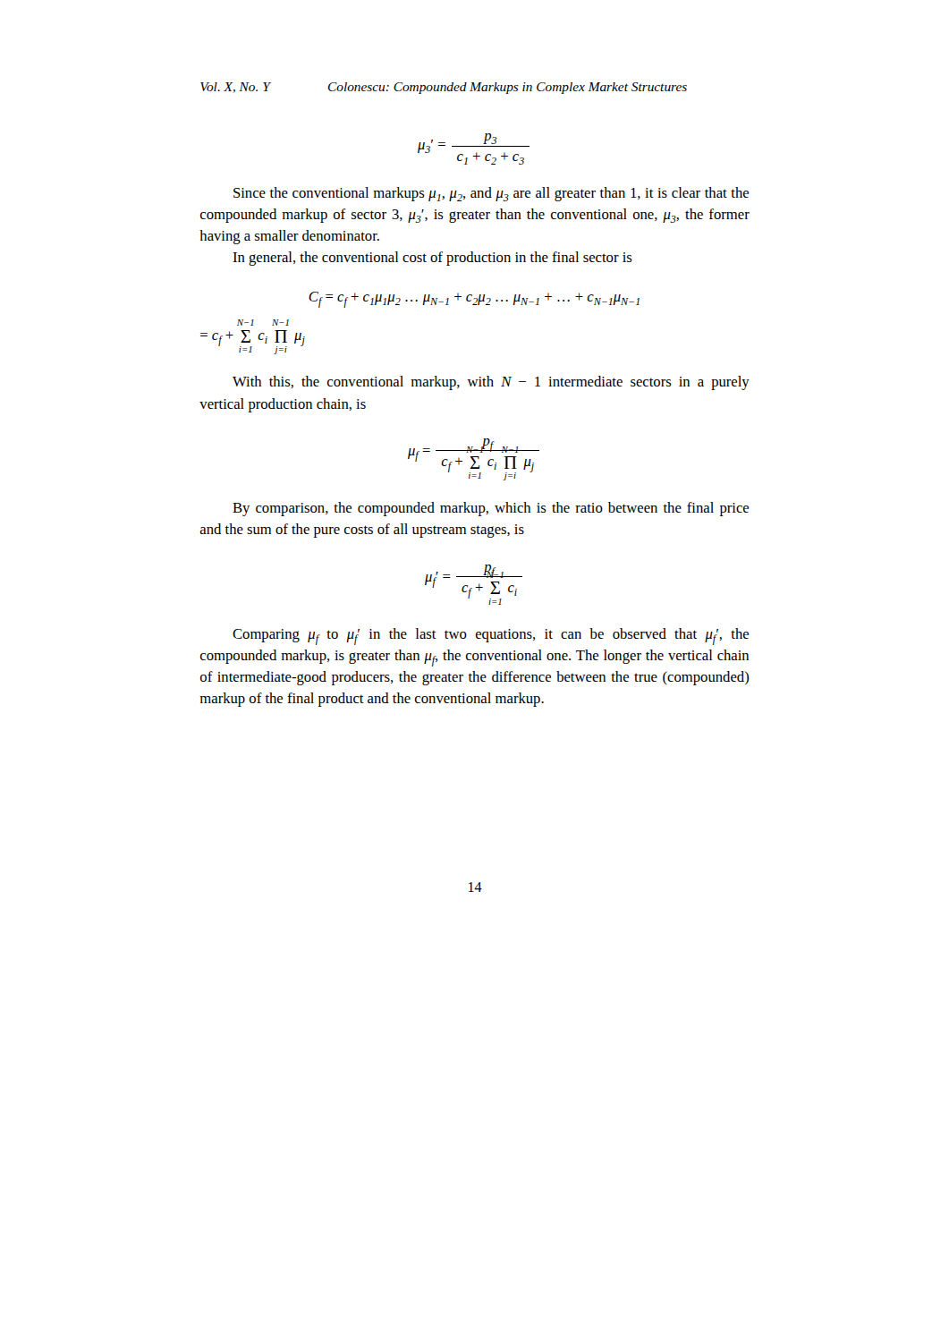Vol. X, No. Y Colonescu: Compounded Markups in Complex Market Structures
μ3′ = p3 c1 + c2 + c3
Since the conventional markups μ1, μ2, and μ3 are all greater than 1, it is clear that the compounded markup of sector 3, μ3′, is greater than the conventional one, μ3, the former having a smaller denominator.
In general, the conventional cost of production in the final sector is
Cf = cf + c1μ1μ2 … μN−1 + c2μ2 … μN−1 + … + cN−1μN−1
= cf + ΣN−1 i=1 ci ΠN−1 j=i μj
With this, the conventional markup, with N − 1 intermediate sectors in a purely vertical production chain, is
μf = pf cf + ΣN−1 i=1 ci ΠN−1 j=i μj
By comparison, the compounded markup, which is the ratio between the final price and the sum of the pure costs of all upstream stages, is
μf′ = pf cf + ΣN−1 i=1 ci
Comparing μf to μf′ in the last two equations, it can be observed that μf′, the compounded markup, is greater than μf, the conventional one. The longer the vertical chain of intermediate-good producers, the greater the difference between the true (compounded) markup of the final product and the conventional markup.
14